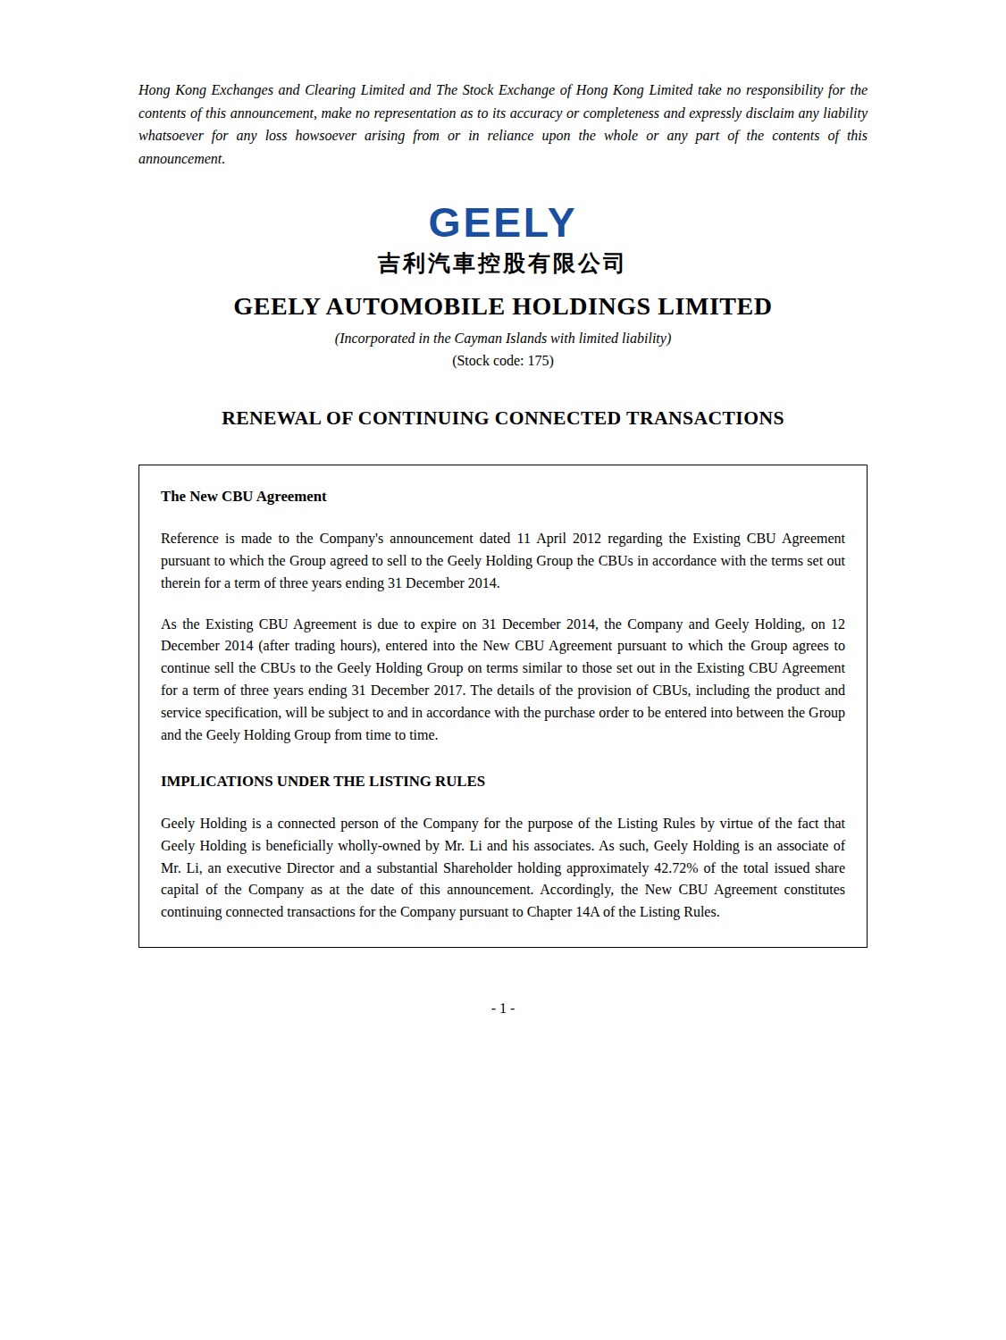Hong Kong Exchanges and Clearing Limited and The Stock Exchange of Hong Kong Limited take no responsibility for the contents of this announcement, make no representation as to its accuracy or completeness and expressly disclaim any liability whatsoever for any loss howsoever arising from or in reliance upon the whole or any part of the contents of this announcement.
GEELY
吉利汽車控股有限公司
GEELY AUTOMOBILE HOLDINGS LIMITED
(Incorporated in the Cayman Islands with limited liability)
(Stock code: 175)
RENEWAL OF CONTINUING CONNECTED TRANSACTIONS
The New CBU Agreement
Reference is made to the Company's announcement dated 11 April 2012 regarding the Existing CBU Agreement pursuant to which the Group agreed to sell to the Geely Holding Group the CBUs in accordance with the terms set out therein for a term of three years ending 31 December 2014.
As the Existing CBU Agreement is due to expire on 31 December 2014, the Company and Geely Holding, on 12 December 2014 (after trading hours), entered into the New CBU Agreement pursuant to which the Group agrees to continue sell the CBUs to the Geely Holding Group on terms similar to those set out in the Existing CBU Agreement for a term of three years ending 31 December 2017. The details of the provision of CBUs, including the product and service specification, will be subject to and in accordance with the purchase order to be entered into between the Group and the Geely Holding Group from time to time.
IMPLICATIONS UNDER THE LISTING RULES
Geely Holding is a connected person of the Company for the purpose of the Listing Rules by virtue of the fact that Geely Holding is beneficially wholly-owned by Mr. Li and his associates. As such, Geely Holding is an associate of Mr. Li, an executive Director and a substantial Shareholder holding approximately 42.72% of the total issued share capital of the Company as at the date of this announcement. Accordingly, the New CBU Agreement constitutes continuing connected transactions for the Company pursuant to Chapter 14A of the Listing Rules.
- 1 -